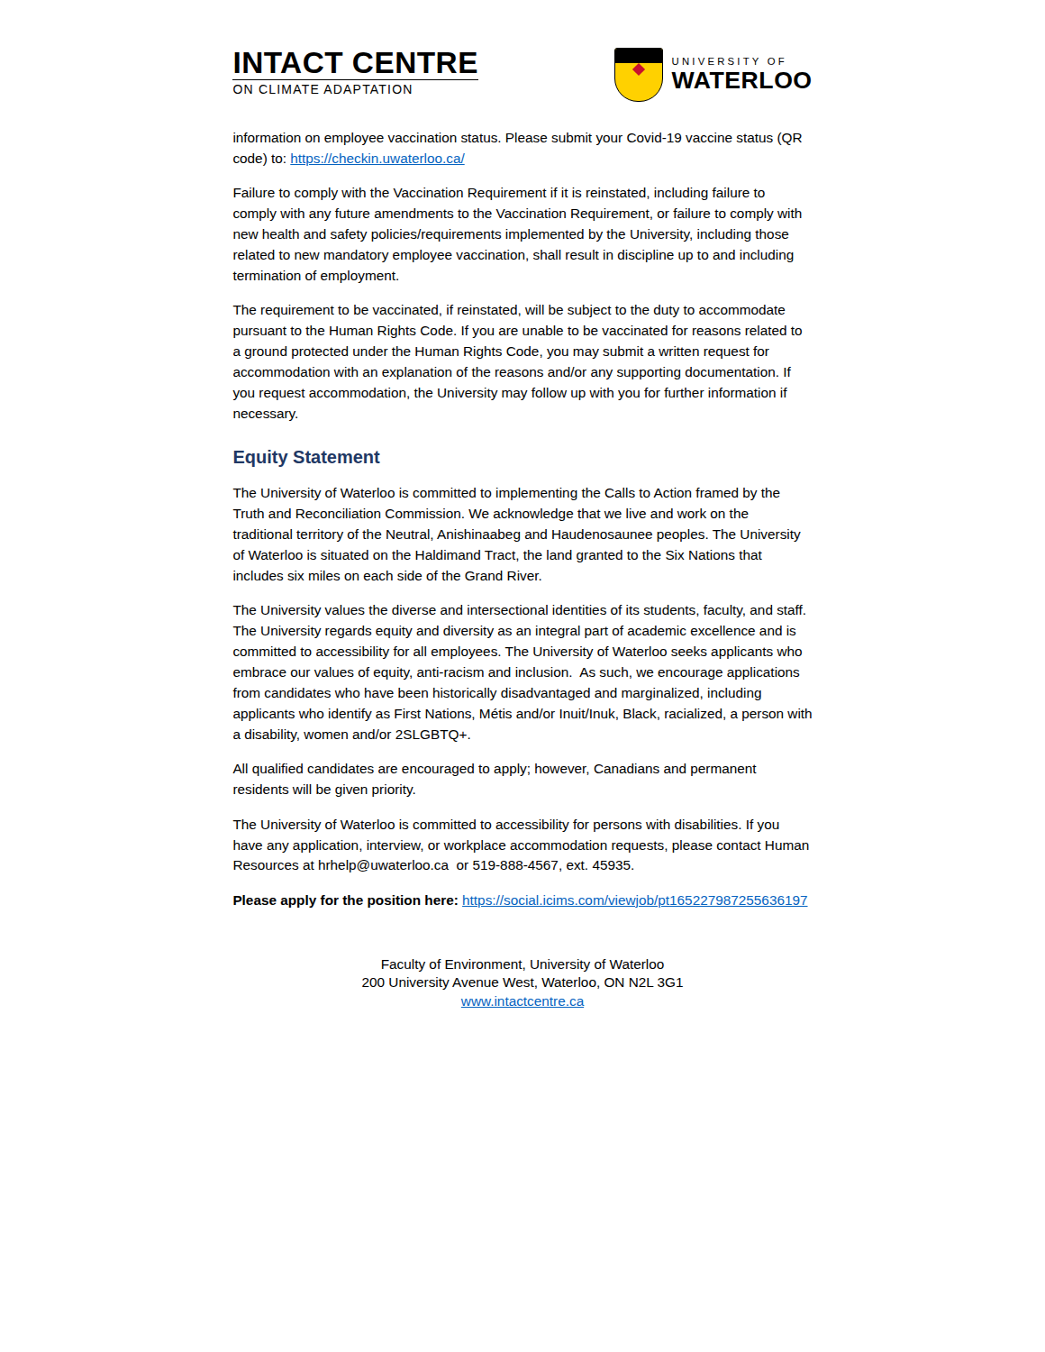INTACT CENTRE
ON CLIMATE ADAPTATION
UNIVERSITY OF WATERLOO
information on employee vaccination status. Please submit your Covid-19 vaccine status (QR code) to: https://checkin.uwaterloo.ca/
Failure to comply with the Vaccination Requirement if it is reinstated, including failure to comply with any future amendments to the Vaccination Requirement, or failure to comply with new health and safety policies/requirements implemented by the University, including those related to new mandatory employee vaccination, shall result in discipline up to and including termination of employment.
The requirement to be vaccinated, if reinstated, will be subject to the duty to accommodate pursuant to the Human Rights Code. If you are unable to be vaccinated for reasons related to a ground protected under the Human Rights Code, you may submit a written request for accommodation with an explanation of the reasons and/or any supporting documentation. If you request accommodation, the University may follow up with you for further information if necessary.
Equity Statement
The University of Waterloo is committed to implementing the Calls to Action framed by the Truth and Reconciliation Commission. We acknowledge that we live and work on the traditional territory of the Neutral, Anishinaabeg and Haudenosaunee peoples. The University of Waterloo is situated on the Haldimand Tract, the land granted to the Six Nations that includes six miles on each side of the Grand River.
The University values the diverse and intersectional identities of its students, faculty, and staff. The University regards equity and diversity as an integral part of academic excellence and is committed to accessibility for all employees. The University of Waterloo seeks applicants who embrace our values of equity, anti-racism and inclusion. As such, we encourage applications from candidates who have been historically disadvantaged and marginalized, including applicants who identify as First Nations, Métis and/or Inuit/Inuk, Black, racialized, a person with a disability, women and/or 2SLGBTQ+.
All qualified candidates are encouraged to apply; however, Canadians and permanent residents will be given priority.
The University of Waterloo is committed to accessibility for persons with disabilities. If you have any application, interview, or workplace accommodation requests, please contact Human Resources at hrhelp@uwaterloo.ca or 519-888-4567, ext. 45935.
Please apply for the position here: https://social.icims.com/viewjob/pt165227987255636197
Faculty of Environment, University of Waterloo
200 University Avenue West, Waterloo, ON N2L 3G1
www.intactcentre.ca